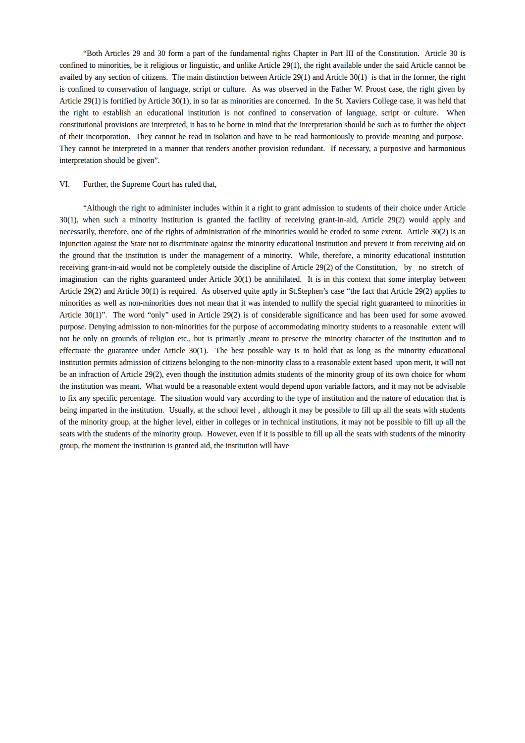“Both Articles 29 and 30 form a part of the fundamental rights Chapter in Part III of the Constitution. Article 30 is confined to minorities, be it religious or linguistic, and unlike Article 29(1), the right available under the said Article cannot be availed by any section of citizens. The main distinction between Article 29(1) and Article 30(1) is that in the former, the right is confined to conservation of language, script or culture. As was observed in the Father W. Proost case, the right given by Article 29(1) is fortified by Article 30(1), in so far as minorities are concerned. In the St. Xaviers College case, it was held that the right to establish an educational institution is not confined to conservation of language, script or culture. When constitutional provisions are interpreted, it has to be borne in mind that the interpretation should be such as to further the object of their incorporation. They cannot be read in isolation and have to be read harmoniously to provide meaning and purpose. They cannot be interpreted in a manner that renders another provision redundant. If necessary, a purposive and harmonious interpretation should be given”.
VI. Further, the Supreme Court has ruled that,
“Although the right to administer includes within it a right to grant admission to students of their choice under Article 30(1), when such a minority institution is granted the facility of receiving grant-in-aid, Article 29(2) would apply and necessarily, therefore, one of the rights of administration of the minorities would be eroded to some extent. Article 30(2) is an injunction against the State not to discriminate against the minority educational institution and prevent it from receiving aid on the ground that the institution is under the management of a minority. While, therefore, a minority educational institution receiving grant-in-aid would not be completely outside the discipline of Article 29(2) of the Constitution, by no stretch of imagination can the rights guaranteed under Article 30(1) be annihilated. It is in this context that some interplay between Article 29(2) and Article 30(1) is required. As observed quite aptly in St.Stephen’s case “the fact that Article 29(2) applies to minorities as well as non-minorities does not mean that it was intended to nullify the special right guaranteed to minorities in Article 30(1)”. The word “only” used in Article 29(2) is of considerable significance and has been used for some avowed purpose. Denying admission to non-minorities for the purpose of accommodating minority students to a reasonable extent will not be only on grounds of religion etc., but is primarily ,meant to preserve the minority character of the institution and to effectuate the guarantee under Article 30(1). The best possible way is to hold that as long as the minority educational institution permits admission of citizens belonging to the non-minority class to a reasonable extent based upon merit, it will not be an infraction of Article 29(2), even though the institution admits students of the minority group of its own choice for whom the institution was meant. What would be a reasonable extent would depend upon variable factors, and it may not be advisable to fix any specific percentage. The situation would vary according to the type of institution and the nature of education that is being imparted in the institution. Usually, at the school level , although it may be possible to fill up all the seats with students of the minority group, at the higher level, either in colleges or in technical institutions, it may not be possible to fill up all the seats with the students of the minority group. However, even if it is possible to fill up all the seats with students of the minority group, the moment the institution is granted aid, the institution will have